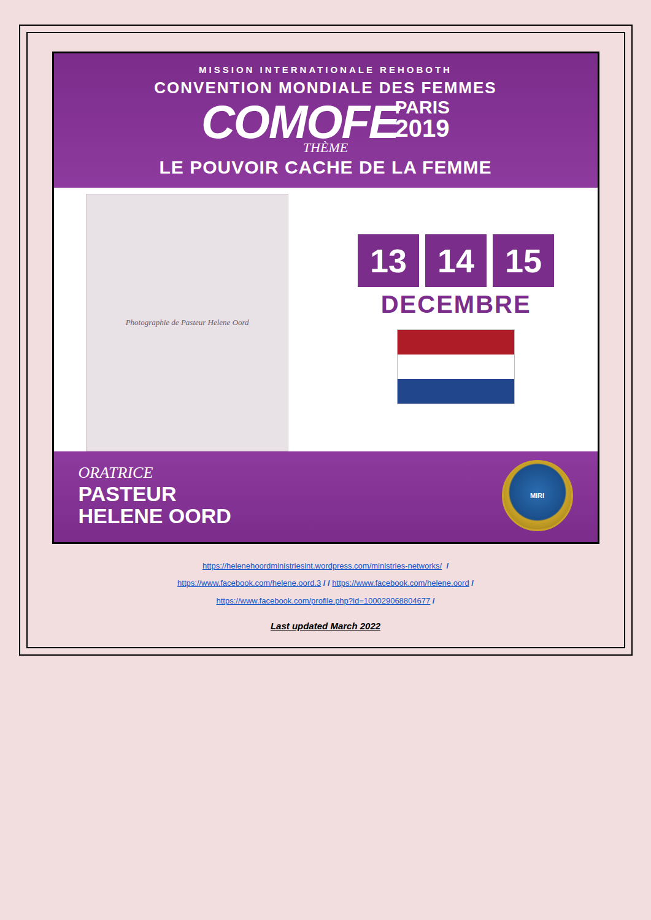MISSION INTERNATIONALE REHOBOTH
CONVENTION MONDIALE DES FEMMES
COMOFE PARIS 2019
THÈME
LE POUVOIR CACHE DE LA FEMME
Photographie de Pasteur Helene Oord
13
14
15
DECEMBRE
ORATRICE
PASTEUR
HELENE OORD
MIRI
https://helenehoordministriesint.wordpress.com/ministries-networks/ /
https://www.facebook.com/helene.oord.3 / / https://www.facebook.com/helene.oord /
https://www.facebook.com/profile.php?id=100029068804677 /
Last updated March 2022